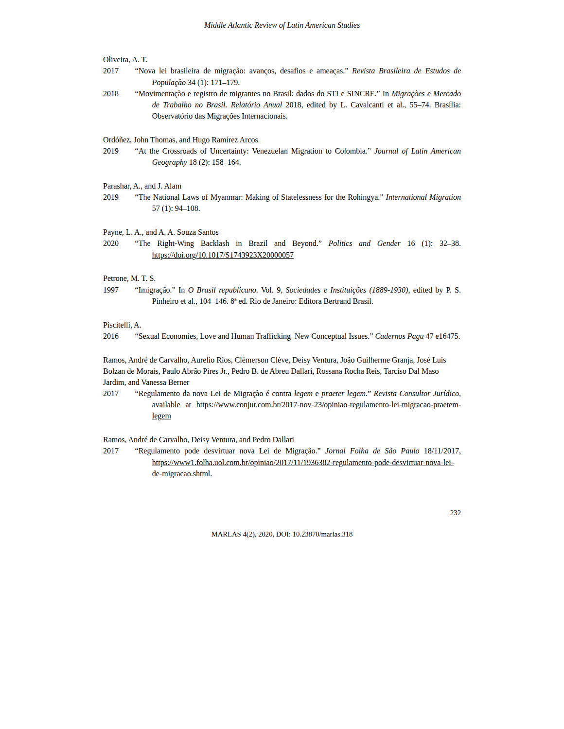Middle Atlantic Review of Latin American Studies
Oliveira, A. T.
2017“Nova lei brasileira de migração: avanços, desafios e ameaças.” Revista Brasileira de Estudos de População 34 (1): 171–179.
2018“Movimentação e registro de migrantes no Brasil: dados do STI e SINCRE.” In Migrações e Mercado de Trabalho no Brasil. Relatório Anual 2018, edited by L. Cavalcanti et al., 55–74. Brasília: Observatório das Migrações Internacionais.
Ordóñez, John Thomas, and Hugo Ramírez Arcos
2019“At the Crossroads of Uncertainty: Venezuelan Migration to Colombia.” Journal of Latin American Geography 18 (2): 158–164.
Parashar, A., and J. Alam
2019“The National Laws of Myanmar: Making of Statelessness for the Rohingya.” International Migration 57 (1): 94–108.
Payne, L. A., and A. A. Souza Santos
2020“The Right-Wing Backlash in Brazil and Beyond.” Politics and Gender 16 (1): 32–38. https://doi.org/10.1017/S1743923X20000057
Petrone, M. T. S.
1997“Imigração.” In O Brasil republicano. Vol. 9, Sociedades e Instituições (1889-1930), edited by P. S. Pinheiro et al., 104–146. 8ª ed. Rio de Janeiro: Editora Bertrand Brasil.
Piscitelli, A.
2016“Sexual Economies, Love and Human Trafficking–New Conceptual Issues.” Cadernos Pagu 47 e16475.
Ramos, André de Carvalho, Aurelio Rios, Clèmerson Clève, Deisy Ventura, João Guilherme Granja, José Luis Bolzan de Morais, Paulo Abrão Pires Jr., Pedro B. de Abreu Dallari, Rossana Rocha Reis, Tarciso Dal Maso Jardim, and Vanessa Berner
2017“Regulamento da nova Lei de Migração é contra legem e praeter legem.” Revista Consultor Jurídico, available at https://www.conjur.com.br/2017-nov-23/opiniao-regulamento-lei-migracao-praetem-legem
Ramos, André de Carvalho, Deisy Ventura, and Pedro Dallari
2017“Regulamento pode desvirtuar nova Lei de Migração.” Jornal Folha de São Paulo 18/11/2017, https://www1.folha.uol.com.br/opiniao/2017/11/1936382-regulamento-pode-desvirtuar-nova-lei-de-migracao.shtml.
232
MARLAS 4(2), 2020, DOI: 10.23870/marlas.318